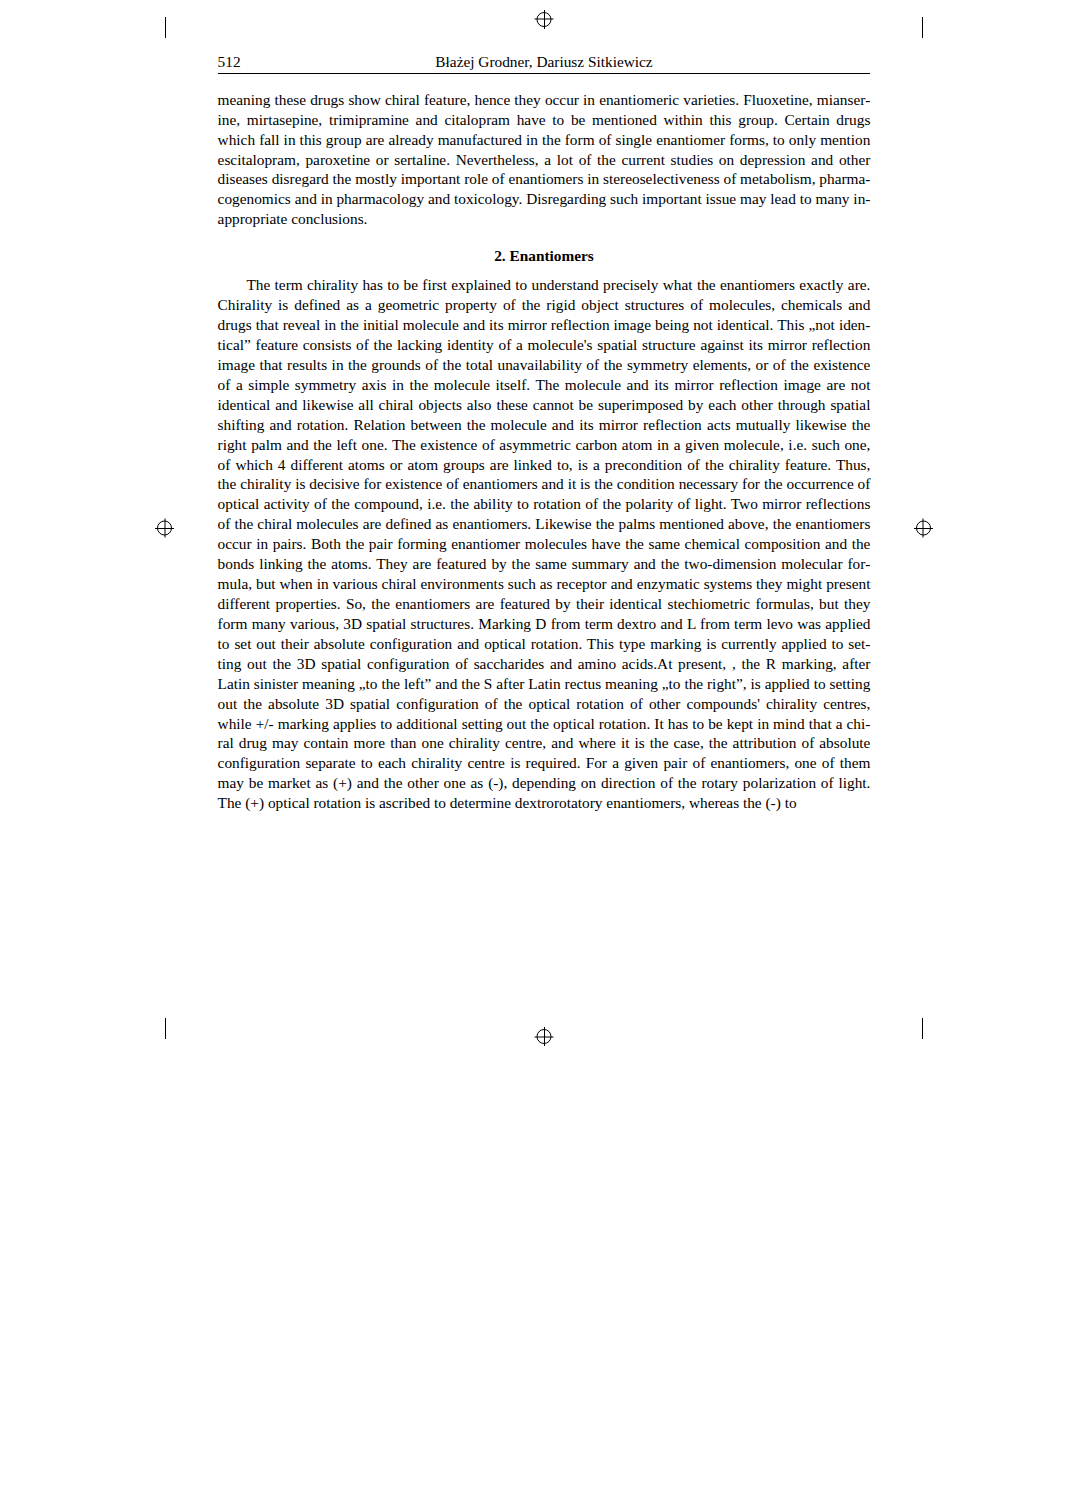512 Błażej Grodner, Dariusz Sitkiewicz
meaning these drugs show chiral feature, hence they occur in enantiomeric varieties. Fluoxetine, mianserine, mirtasepine, trimipramine and citalopram have to be mentioned within this group. Certain drugs which fall in this group are already manufactured in the form of single enantiomer forms, to only mention escitalopram, paroxetine or sertaline. Nevertheless, a lot of the current studies on depression and other diseases disregard the mostly important role of enantiomers in stereoselectiveness of metabolism, pharmacogenomics and in pharmacology and toxicology. Disregarding such important issue may lead to many inappropriate conclusions.
2. Enantiomers
The term chirality has to be first explained to understand precisely what the enantiomers exactly are. Chirality is defined as a geometric property of the rigid object structures of molecules, chemicals and drugs that reveal in the initial molecule and its mirror reflection image being not identical. This „not identical” feature consists of the lacking identity of a molecule's spatial structure against its mirror reflection image that results in the grounds of the total unavailability of the symmetry elements, or of the existence of a simple symmetry axis in the molecule itself. The molecule and its mirror reflection image are not identical and likewise all chiral objects also these cannot be superimposed by each other through spatial shifting and rotation. Relation between the molecule and its mirror reflection acts mutually likewise the right palm and the left one. The existence of asymmetric carbon atom in a given molecule, i.e. such one, of which 4 different atoms or atom groups are linked to, is a precondition of the chirality feature. Thus, the chirality is decisive for existence of enantiomers and it is the condition necessary for the occurrence of optical activity of the compound, i.e. the ability to rotation of the polarity of light. Two mirror reflections of the chiral molecules are defined as enantiomers. Likewise the palms mentioned above, the enantiomers occur in pairs. Both the pair forming enantiomer molecules have the same chemical composition and the bonds linking the atoms. They are featured by the same summary and the two-dimension molecular formula, but when in various chiral environments such as receptor and enzymatic systems they might present different properties. So, the enantiomers are featured by their identical stechiometric formulas, but they form many various, 3D spatial structures. Marking D from term dextro and L from term levo was applied to set out their absolute configuration and optical rotation. This type marking is currently applied to setting out the 3D spatial configuration of saccharides and amino acids.At present, , the R marking, after Latin sinister meaning „to the left” and the S after Latin rectus meaning „to the right”, is applied to setting out the absolute 3D spatial configuration of the optical rotation of other compounds' chirality centres, while +/- marking applies to additional setting out the optical rotation. It has to be kept in mind that a chiral drug may contain more than one chirality centre, and where it is the case, the attribution of absolute configuration separate to each chirality centre is required. For a given pair of enantiomers, one of them may be market as (+) and the other one as (-), depending on direction of the rotary polarization of light. The (+) optical rotation is ascribed to determine dextrorotatory enantiomers, whereas the (-) to